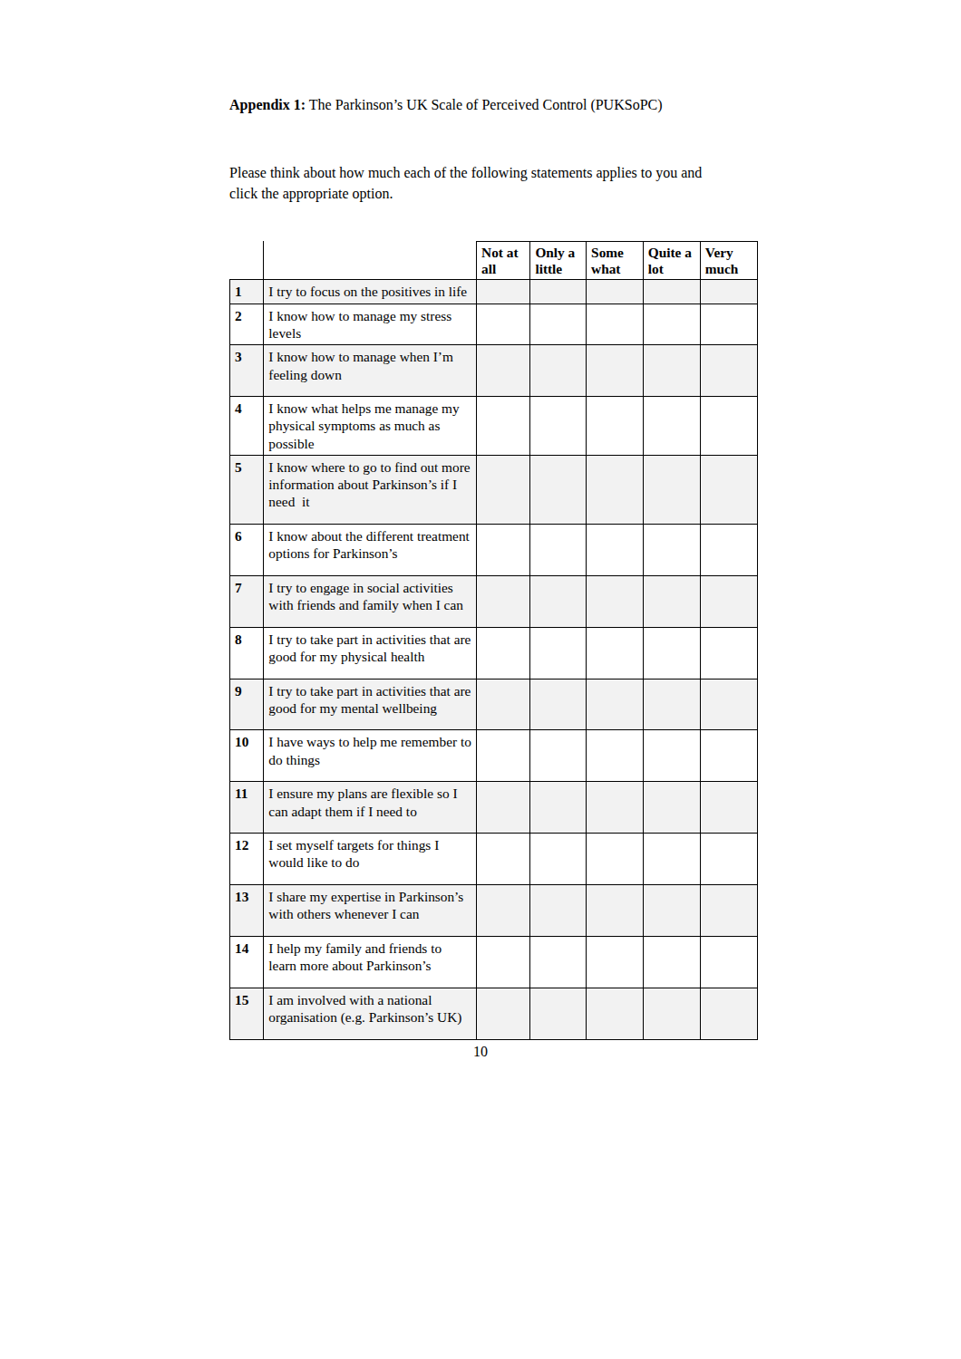Appendix 1: The Parkinson’s UK Scale of Perceived Control (PUKSoPC)
Please think about how much each of the following statements applies to you and click the appropriate option.
| | | Not at all | Only a little | Some what | Quite a lot | Very much |
| --- | --- | --- | --- | --- | --- | --- |
| 1 | I try to focus on the positives in life | | | | | |
| 2 | I know how to manage my stress levels | | | | | |
| 3 | I know how to manage when I’m feeling down | | | | | |
| 4 | I know what helps me manage my physical symptoms as much as possible | | | | | |
| 5 | I know where to go to find out more information about Parkinson’s if I need it | | | | | |
| 6 | I know about the different treatment options for Parkinson’s | | | | | |
| 7 | I try to engage in social activities with friends and family when I can | | | | | |
| 8 | I try to take part in activities that are good for my physical health | | | | | |
| 9 | I try to take part in activities that are good for my mental wellbeing | | | | | |
| 10 | I have ways to help me remember to do things | | | | | |
| 11 | I ensure my plans are flexible so I can adapt them if I need to | | | | | |
| 12 | I set myself targets for things I would like to do | | | | | |
| 13 | I share my expertise in Parkinson’s with others whenever I can | | | | | |
| 14 | I help my family and friends to learn more about Parkinson’s | | | | | |
| 15 | I am involved with a national organisation (e.g. Parkinson’s UK) | | | | | |
10